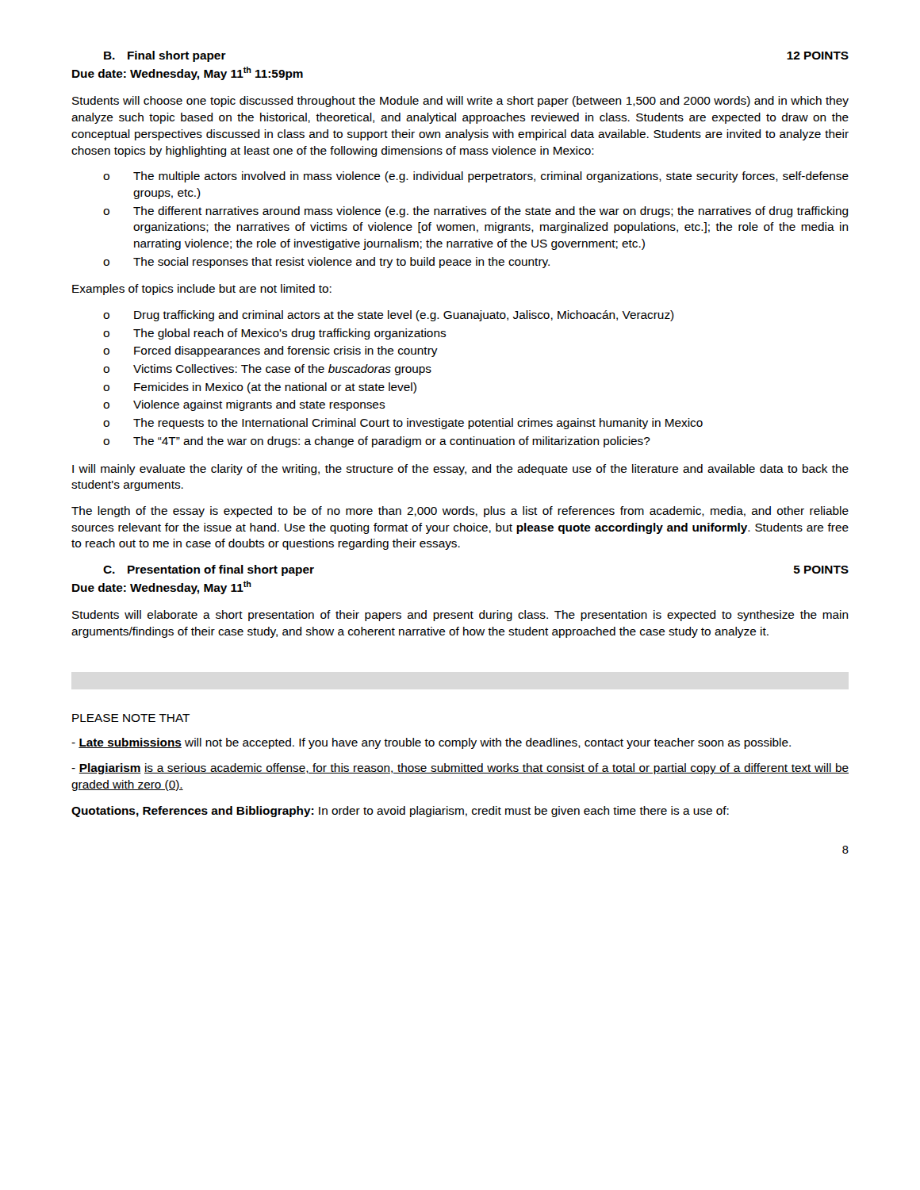B. Final short paper 12 POINTS
Due date: Wednesday, May 11th 11:59pm
Students will choose one topic discussed throughout the Module and will write a short paper (between 1,500 and 2000 words) and in which they analyze such topic based on the historical, theoretical, and analytical approaches reviewed in class. Students are expected to draw on the conceptual perspectives discussed in class and to support their own analysis with empirical data available. Students are invited to analyze their chosen topics by highlighting at least one of the following dimensions of mass violence in Mexico:
The multiple actors involved in mass violence (e.g. individual perpetrators, criminal organizations, state security forces, self-defense groups, etc.)
The different narratives around mass violence (e.g. the narratives of the state and the war on drugs; the narratives of drug trafficking organizations; the narratives of victims of violence [of women, migrants, marginalized populations, etc.]; the role of the media in narrating violence; the role of investigative journalism; the narrative of the US government; etc.)
The social responses that resist violence and try to build peace in the country.
Examples of topics include but are not limited to:
Drug trafficking and criminal actors at the state level (e.g. Guanajuato, Jalisco, Michoacán, Veracruz)
The global reach of Mexico's drug trafficking organizations
Forced disappearances and forensic crisis in the country
Victims Collectives: The case of the buscadoras groups
Femicides in Mexico (at the national or at state level)
Violence against migrants and state responses
The requests to the International Criminal Court to investigate potential crimes against humanity in Mexico
The “4T” and the war on drugs: a change of paradigm or a continuation of militarization policies?
I will mainly evaluate the clarity of the writing, the structure of the essay, and the adequate use of the literature and available data to back the student's arguments.
The length of the essay is expected to be of no more than 2,000 words, plus a list of references from academic, media, and other reliable sources relevant for the issue at hand. Use the quoting format of your choice, but please quote accordingly and uniformly. Students are free to reach out to me in case of doubts or questions regarding their essays.
C. Presentation of final short paper 5 POINTS
Due date: Wednesday, May 11th
Students will elaborate a short presentation of their papers and present during class. The presentation is expected to synthesize the main arguments/findings of their case study, and show a coherent narrative of how the student approached the case study to analyze it.
PLEASE NOTE THAT
- Late submissions will not be accepted. If you have any trouble to comply with the deadlines, contact your teacher soon as possible.
- Plagiarism is a serious academic offense, for this reason, those submitted works that consist of a total or partial copy of a different text will be graded with zero (0).
Quotations, References and Bibliography: In order to avoid plagiarism, credit must be given each time there is a use of:
8